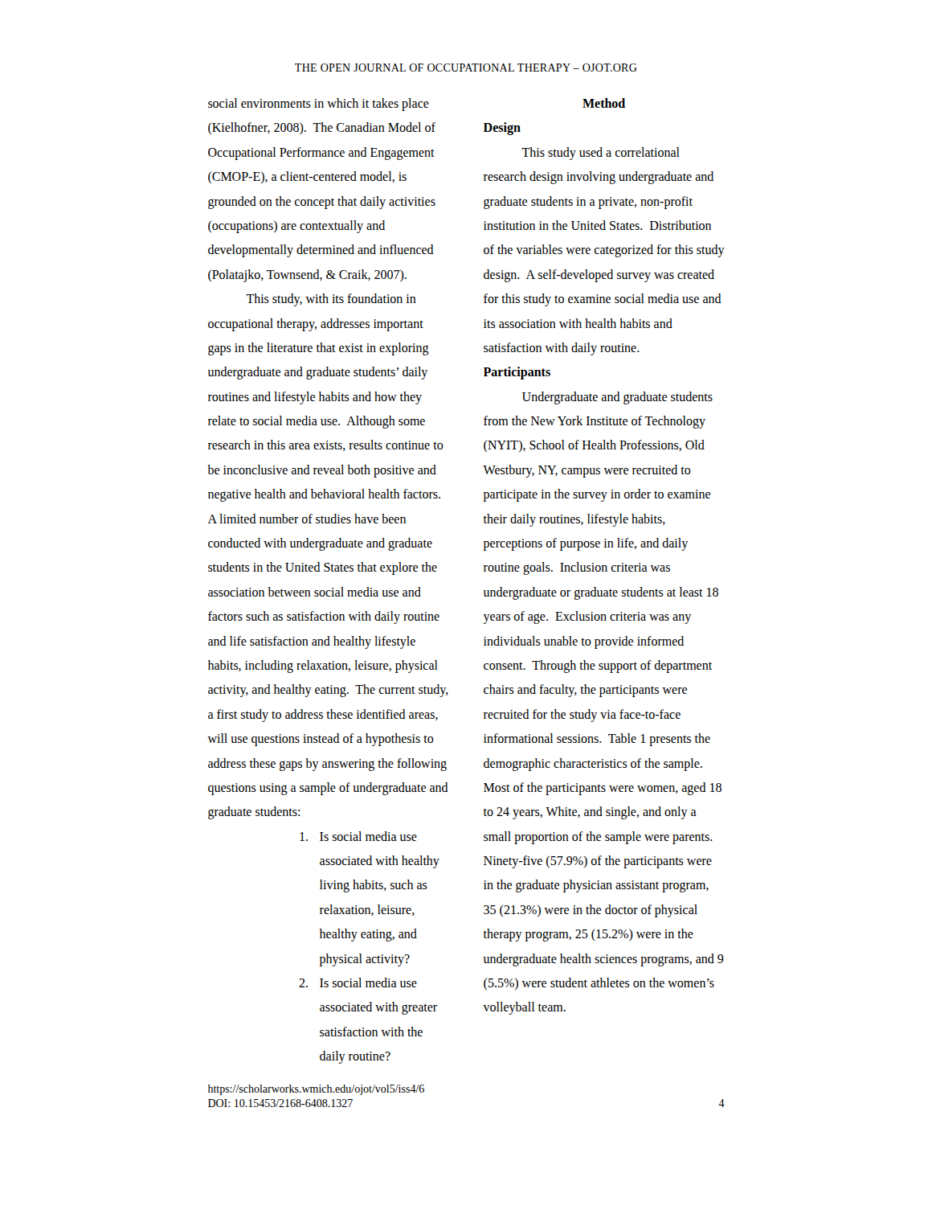THE OPEN JOURNAL OF OCCUPATIONAL THERAPY – OJOT.ORG
social environments in which it takes place (Kielhofner, 2008). The Canadian Model of Occupational Performance and Engagement (CMOP-E), a client-centered model, is grounded on the concept that daily activities (occupations) are contextually and developmentally determined and influenced (Polatajko, Townsend, & Craik, 2007).
This study, with its foundation in occupational therapy, addresses important gaps in the literature that exist in exploring undergraduate and graduate students’ daily routines and lifestyle habits and how they relate to social media use. Although some research in this area exists, results continue to be inconclusive and reveal both positive and negative health and behavioral health factors. A limited number of studies have been conducted with undergraduate and graduate students in the United States that explore the association between social media use and factors such as satisfaction with daily routine and life satisfaction and healthy lifestyle habits, including relaxation, leisure, physical activity, and healthy eating. The current study, a first study to address these identified areas, will use questions instead of a hypothesis to address these gaps by answering the following questions using a sample of undergraduate and graduate students:
Is social media use associated with healthy living habits, such as relaxation, leisure, healthy eating, and physical activity?
Is social media use associated with greater satisfaction with the daily routine?
Method
Design
This study used a correlational research design involving undergraduate and graduate students in a private, non-profit institution in the United States. Distribution of the variables were categorized for this study design. A self-developed survey was created for this study to examine social media use and its association with health habits and satisfaction with daily routine.
Participants
Undergraduate and graduate students from the New York Institute of Technology (NYIT), School of Health Professions, Old Westbury, NY, campus were recruited to participate in the survey in order to examine their daily routines, lifestyle habits, perceptions of purpose in life, and daily routine goals. Inclusion criteria was undergraduate or graduate students at least 18 years of age. Exclusion criteria was any individuals unable to provide informed consent. Through the support of department chairs and faculty, the participants were recruited for the study via face-to-face informational sessions. Table 1 presents the demographic characteristics of the sample. Most of the participants were women, aged 18 to 24 years, White, and single, and only a small proportion of the sample were parents. Ninety-five (57.9%) of the participants were in the graduate physician assistant program, 35 (21.3%) were in the doctor of physical therapy program, 25 (15.2%) were in the undergraduate health sciences programs, and 9 (5.5%) were student athletes on the women’s volleyball team.
https://scholarworks.wmich.edu/ojot/vol5/iss4/6
DOI: 10.15453/2168-6408.1327
4